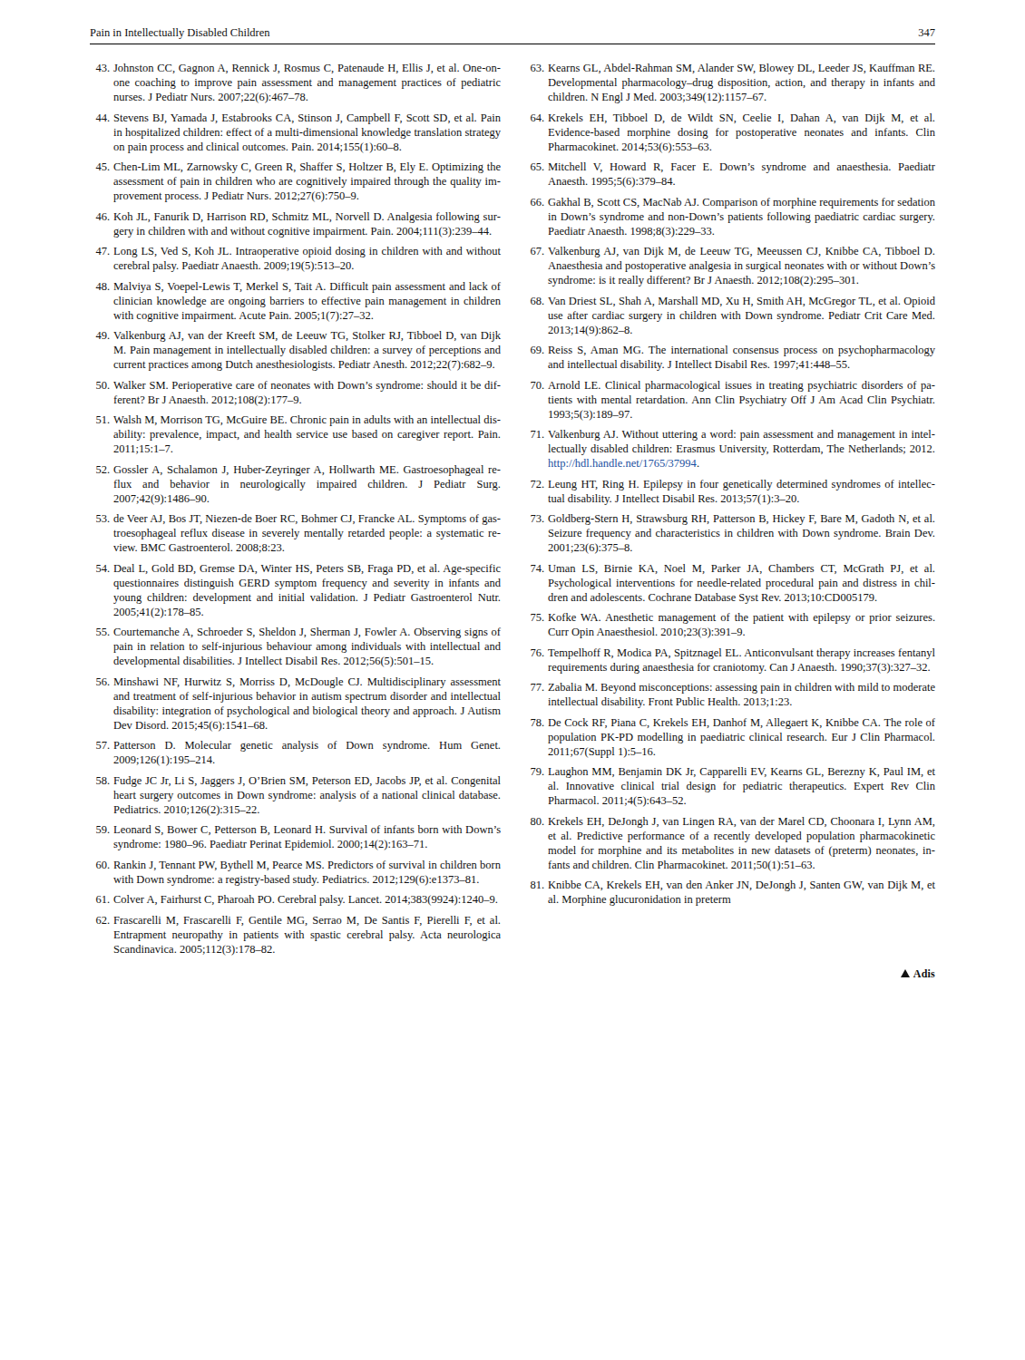Pain in Intellectually Disabled Children
347
43. Johnston CC, Gagnon A, Rennick J, Rosmus C, Patenaude H, Ellis J, et al. One-on-one coaching to improve pain assessment and management practices of pediatric nurses. J Pediatr Nurs. 2007;22(6):467–78.
44. Stevens BJ, Yamada J, Estabrooks CA, Stinson J, Campbell F, Scott SD, et al. Pain in hospitalized children: effect of a multi-dimensional knowledge translation strategy on pain process and clinical outcomes. Pain. 2014;155(1):60–8.
45. Chen-Lim ML, Zarnowsky C, Green R, Shaffer S, Holtzer B, Ely E. Optimizing the assessment of pain in children who are cognitively impaired through the quality improvement process. J Pediatr Nurs. 2012;27(6):750–9.
46. Koh JL, Fanurik D, Harrison RD, Schmitz ML, Norvell D. Analgesia following surgery in children with and without cognitive impairment. Pain. 2004;111(3):239–44.
47. Long LS, Ved S, Koh JL. Intraoperative opioid dosing in children with and without cerebral palsy. Paediatr Anaesth. 2009;19(5):513–20.
48. Malviya S, Voepel-Lewis T, Merkel S, Tait A. Difficult pain assessment and lack of clinician knowledge are ongoing barriers to effective pain management in children with cognitive impairment. Acute Pain. 2005;1(7):27–32.
49. Valkenburg AJ, van der Kreeft SM, de Leeuw TG, Stolker RJ, Tibboel D, van Dijk M. Pain management in intellectually disabled children: a survey of perceptions and current practices among Dutch anesthesiologists. Pediatr Anesth. 2012;22(7):682–9.
50. Walker SM. Perioperative care of neonates with Down’s syndrome: should it be different? Br J Anaesth. 2012;108(2):177–9.
51. Walsh M, Morrison TG, McGuire BE. Chronic pain in adults with an intellectual disability: prevalence, impact, and health service use based on caregiver report. Pain. 2011;15:1–7.
52. Gossler A, Schalamon J, Huber-Zeyringer A, Hollwarth ME. Gastroesophageal reflux and behavior in neurologically impaired children. J Pediatr Surg. 2007;42(9):1486–90.
53. de Veer AJ, Bos JT, Niezen-de Boer RC, Bohmer CJ, Francke AL. Symptoms of gastroesophageal reflux disease in severely mentally retarded people: a systematic review. BMC Gastroenterol. 2008;8:23.
54. Deal L, Gold BD, Gremse DA, Winter HS, Peters SB, Fraga PD, et al. Age-specific questionnaires distinguish GERD symptom frequency and severity in infants and young children: development and initial validation. J Pediatr Gastroenterol Nutr. 2005;41(2):178–85.
55. Courtemanche A, Schroeder S, Sheldon J, Sherman J, Fowler A. Observing signs of pain in relation to self-injurious behaviour among individuals with intellectual and developmental disabilities. J Intellect Disabil Res. 2012;56(5):501–15.
56. Minshawi NF, Hurwitz S, Morriss D, McDougle CJ. Multidisciplinary assessment and treatment of self-injurious behavior in autism spectrum disorder and intellectual disability: integration of psychological and biological theory and approach. J Autism Dev Disord. 2015;45(6):1541–68.
57. Patterson D. Molecular genetic analysis of Down syndrome. Hum Genet. 2009;126(1):195–214.
58. Fudge JC Jr, Li S, Jaggers J, O’Brien SM, Peterson ED, Jacobs JP, et al. Congenital heart surgery outcomes in Down syndrome: analysis of a national clinical database. Pediatrics. 2010;126(2):315–22.
59. Leonard S, Bower C, Petterson B, Leonard H. Survival of infants born with Down’s syndrome: 1980–96. Paediatr Perinat Epidemiol. 2000;14(2):163–71.
60. Rankin J, Tennant PW, Bythell M, Pearce MS. Predictors of survival in children born with Down syndrome: a registry-based study. Pediatrics. 2012;129(6):e1373–81.
61. Colver A, Fairhurst C, Pharoah PO. Cerebral palsy. Lancet. 2014;383(9924):1240–9.
62. Frascarelli M, Frascarelli F, Gentile MG, Serrao M, De Santis F, Pierelli F, et al. Entrapment neuropathy in patients with spastic cerebral palsy. Acta neurologica Scandinavica. 2005;112(3):178–82.
63. Kearns GL, Abdel-Rahman SM, Alander SW, Blowey DL, Leeder JS, Kauffman RE. Developmental pharmacology–drug disposition, action, and therapy in infants and children. N Engl J Med. 2003;349(12):1157–67.
64. Krekels EH, Tibboel D, de Wildt SN, Ceelie I, Dahan A, van Dijk M, et al. Evidence-based morphine dosing for postoperative neonates and infants. Clin Pharmacokinet. 2014;53(6):553–63.
65. Mitchell V, Howard R, Facer E. Down’s syndrome and anaesthesia. Paediatr Anaesth. 1995;5(6):379–84.
66. Gakhal B, Scott CS, MacNab AJ. Comparison of morphine requirements for sedation in Down’s syndrome and non-Down’s patients following paediatric cardiac surgery. Paediatr Anaesth. 1998;8(3):229–33.
67. Valkenburg AJ, van Dijk M, de Leeuw TG, Meeussen CJ, Knibbe CA, Tibboel D. Anaesthesia and postoperative analgesia in surgical neonates with or without Down’s syndrome: is it really different? Br J Anaesth. 2012;108(2):295–301.
68. Van Driest SL, Shah A, Marshall MD, Xu H, Smith AH, McGregor TL, et al. Opioid use after cardiac surgery in children with Down syndrome. Pediatr Crit Care Med. 2013;14(9):862–8.
69. Reiss S, Aman MG. The international consensus process on psychopharmacology and intellectual disability. J Intellect Disabil Res. 1997;41:448–55.
70. Arnold LE. Clinical pharmacological issues in treating psychiatric disorders of patients with mental retardation. Ann Clin Psychiatry Off J Am Acad Clin Psychiatr. 1993;5(3):189–97.
71. Valkenburg AJ. Without uttering a word: pain assessment and management in intellectually disabled children: Erasmus University, Rotterdam, The Netherlands; 2012. http://hdl.handle.net/1765/37994.
72. Leung HT, Ring H. Epilepsy in four genetically determined syndromes of intellectual disability. J Intellect Disabil Res. 2013;57(1):3–20.
73. Goldberg-Stern H, Strawsburg RH, Patterson B, Hickey F, Bare M, Gadoth N, et al. Seizure frequency and characteristics in children with Down syndrome. Brain Dev. 2001;23(6):375–8.
74. Uman LS, Birnie KA, Noel M, Parker JA, Chambers CT, McGrath PJ, et al. Psychological interventions for needle-related procedural pain and distress in children and adolescents. Cochrane Database Syst Rev. 2013;10:CD005179.
75. Kofke WA. Anesthetic management of the patient with epilepsy or prior seizures. Curr Opin Anaesthesiol. 2010;23(3):391–9.
76. Tempelhoff R, Modica PA, Spitznagel EL. Anticonvulsant therapy increases fentanyl requirements during anaesthesia for craniotomy. Can J Anaesth. 1990;37(3):327–32.
77. Zabalia M. Beyond misconceptions: assessing pain in children with mild to moderate intellectual disability. Front Public Health. 2013;1:23.
78. De Cock RF, Piana C, Krekels EH, Danhof M, Allegaert K, Knibbe CA. The role of population PK-PD modelling in paediatric clinical research. Eur J Clin Pharmacol. 2011;67(Suppl 1):5–16.
79. Laughon MM, Benjamin DK Jr, Capparelli EV, Kearns GL, Berezny K, Paul IM, et al. Innovative clinical trial design for pediatric therapeutics. Expert Rev Clin Pharmacol. 2011;4(5):643–52.
80. Krekels EH, DeJongh J, van Lingen RA, van der Marel CD, Choonara I, Lynn AM, et al. Predictive performance of a recently developed population pharmacokinetic model for morphine and its metabolites in new datasets of (preterm) neonates, infants and children. Clin Pharmacokinet. 2011;50(1):51–63.
81. Knibbe CA, Krekels EH, van den Anker JN, DeJongh J, Santen GW, van Dijk M, et al. Morphine glucuronidation in preterm
Adis